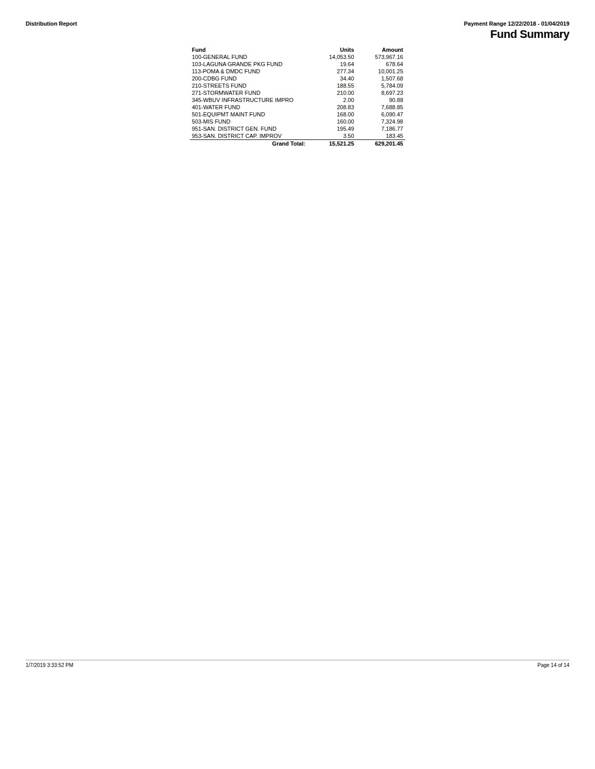Distribution Report Payment Range 12/22/2018 - 01/04/2019
Fund Summary
| Fund | Units | Amount |
| --- | --- | --- |
| 100-GENERAL FUND | 14,053.50 | 573,967.16 |
| 103-LAGUNA GRANDE PKG FUND | 19.64 | 678.64 |
| 113-POMA & DMDC FUND | 277.34 | 10,001.25 |
| 200-CDBG FUND | 34.40 | 1,507.68 |
| 210-STREETS FUND | 188.55 | 5,784.09 |
| 271-STORMWATER FUND | 210.00 | 8,697.23 |
| 345-WBUV INFRASTRUCTURE IMPRO | 2.00 | 90.88 |
| 401-WATER FUND | 208.83 | 7,688.85 |
| 501-EQUIPMT MAINT FUND | 168.00 | 6,090.47 |
| 503-MIS FUND | 160.00 | 7,324.98 |
| 951-SAN. DISTRICT GEN. FUND | 195.49 | 7,186.77 |
| 953-SAN. DISTRICT CAP. IMPROV | 3.50 | 183.45 |
| Grand Total: | 15,521.25 | 629,201.45 |
1/7/2019 3:33:52 PM Page 14 of 14